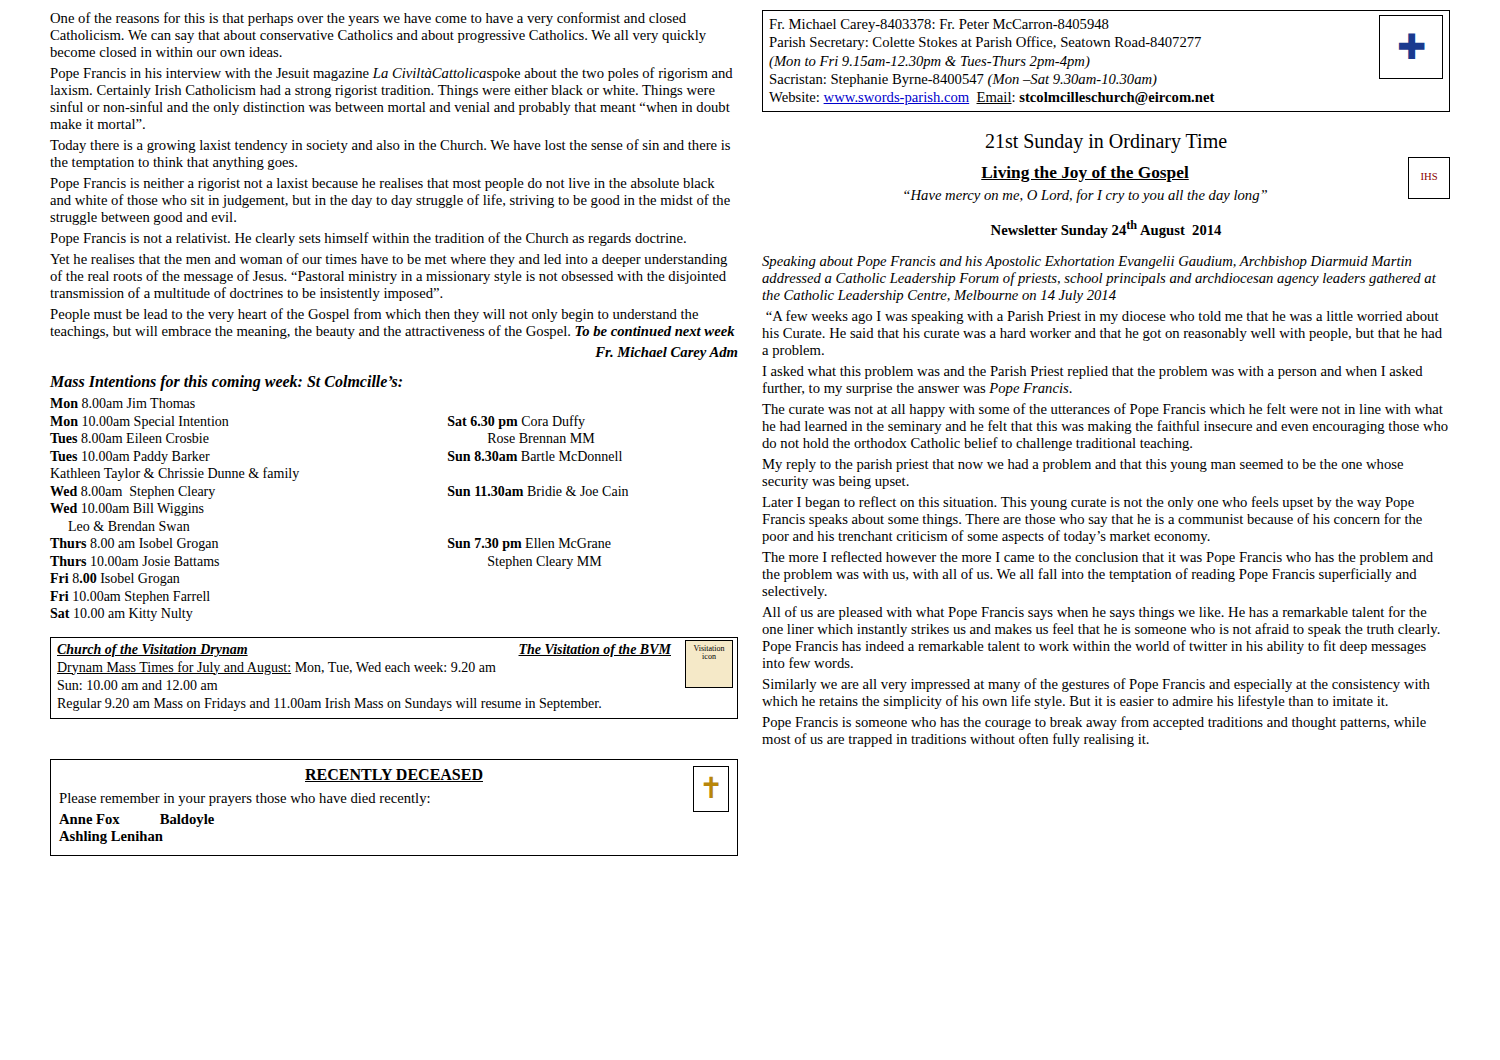One of the reasons for this is that perhaps over the years we have come to have a very conformist and closed Catholicism. We can say that about conservative Catholics and about progressive Catholics. We all very quickly become closed in within our own ideas.
Pope Francis in his interview with the Jesuit magazine La CiviltàCattolicaspoke about the two poles of rigorism and laxism. Certainly Irish Catholicism had a strong rigorist tradition. Things were either black or white. Things were sinful or non-sinful and the only distinction was between mortal and venial and probably that meant “when in doubt make it mortal”.
Today there is a growing laxist tendency in society and also in the Church. We have lost the sense of sin and there is the temptation to think that anything goes.
Pope Francis is neither a rigorist not a laxist because he realises that most people do not live in the absolute black and white of those who sit in judgement, but in the day to day struggle of life, striving to be good in the midst of the struggle between good and evil.
Pope Francis is not a relativist. He clearly sets himself within the tradition of the Church as regards doctrine.
Yet he realises that the men and woman of our times have to be met where they and led into a deeper understanding of the real roots of the message of Jesus. “Pastoral ministry in a missionary style is not obsessed with the disjointed transmission of a multitude of doctrines to be insistently imposed”.
People must be lead to the very heart of the Gospel from which then they will not only begin to understand the teachings, but will embrace the meaning, the beauty and the attractiveness of the Gospel. To be continued next week
Fr. Michael Carey Adm
Mass Intentions for this coming week: St Colmcille’s:
| Mon 8.00am Jim Thomas | |
| Mon 10.00am Special Intention | Sat 6.30 pm Cora Duffy |
| Tues 8.00am Eileen Crosbie | Rose Brennan MM |
| Tues 10.00am Paddy Barker | Sun 8.30am Bartle McDonnell |
| Kathleen Taylor & Chrissie Dunne & family | |
| Wed 8.00am Stephen Cleary | Sun 11.30am Bridie & Joe Cain |
| Wed 10.00am Bill Wiggins | |
| Leo & Brendan Swan | |
| Thurs 8.00 am Isobel Grogan | Sun 7.30 pm Ellen McGrane |
| Thurs 10.00am Josie Battams | Stephen Cleary MM |
| Fri 8 .00 Isobel Grogan | |
| Fri 10.00am Stephen Farrell | |
| Sat 10.00 am Kitty Nulty | |
Visitation
icon
Church of the Visitation Drynam The Visitation of the BVM
Drynam Mass Times for July and August: Mon, Tue, Wed each week: 9.20 am
Sun: 10.00 am and 12.00 am
Regular 9.20 am Mass on Fridays and 11.00am Irish Mass on Sundays will resume in September.
✝
RECENTLY DECEASED
Please remember in your prayers those who have died recently:
Anne Fox Baldoyle
Ashling Lenihan
✚
Fr. Michael Carey-8403378: Fr. Peter McCarron-8405948
Parish Secretary: Colette Stokes at Parish Office, Seatown Road-8407277
(Mon to Fri 9.15am-12.30pm & Tues-Thurs 2pm-4pm)
Sacristan: Stephanie Byrne-8400547 (Mon –Sat 9.30am-10.30am)
Website: www.swords-parish.com Email: stcolmcilleschurch@eircom.net
21st Sunday in Ordinary Time
IHS
Living the Joy of the Gospel
“Have mercy on me, O Lord, for I cry to you all the day long”
Newsletter Sunday 24th August 2014
Speaking about Pope Francis and his Apostolic Exhortation Evangelii Gaudium, Archbishop Diarmuid Martin addressed a Catholic Leadership Forum of priests, school principals and archdiocesan agency leaders gathered at the Catholic Leadership Centre, Melbourne on 14 July 2014
“A few weeks ago I was speaking with a Parish Priest in my diocese who told me that he was a little worried about his Curate. He said that his curate was a hard worker and that he got on reasonably well with people, but that he had a problem.
I asked what this problem was and the Parish Priest replied that the problem was with a person and when I asked further, to my surprise the answer was Pope Francis.
The curate was not at all happy with some of the utterances of Pope Francis which he felt were not in line with what he had learned in the seminary and he felt that this was making the faithful insecure and even encouraging those who do not hold the orthodox Catholic belief to challenge traditional teaching.
My reply to the parish priest that now we had a problem and that this young man seemed to be the one whose security was being upset.
Later I began to reflect on this situation. This young curate is not the only one who feels upset by the way Pope Francis speaks about some things. There are those who say that he is a communist because of his concern for the poor and his trenchant criticism of some aspects of today’s market economy.
The more I reflected however the more I came to the conclusion that it was Pope Francis who has the problem and the problem was with us, with all of us. We all fall into the temptation of reading Pope Francis superficially and selectively.
All of us are pleased with what Pope Francis says when he says things we like. He has a remarkable talent for the one liner which instantly strikes us and makes us feel that he is someone who is not afraid to speak the truth clearly. Pope Francis has indeed a remarkable talent to work within the world of twitter in his ability to fit deep messages into few words.
Similarly we are all very impressed at many of the gestures of Pope Francis and especially at the consistency with which he retains the simplicity of his own life style. But it is easier to admire his lifestyle than to imitate it.
Pope Francis is someone who has the courage to break away from accepted traditions and thought patterns, while most of us are trapped in traditions without often fully realising it.